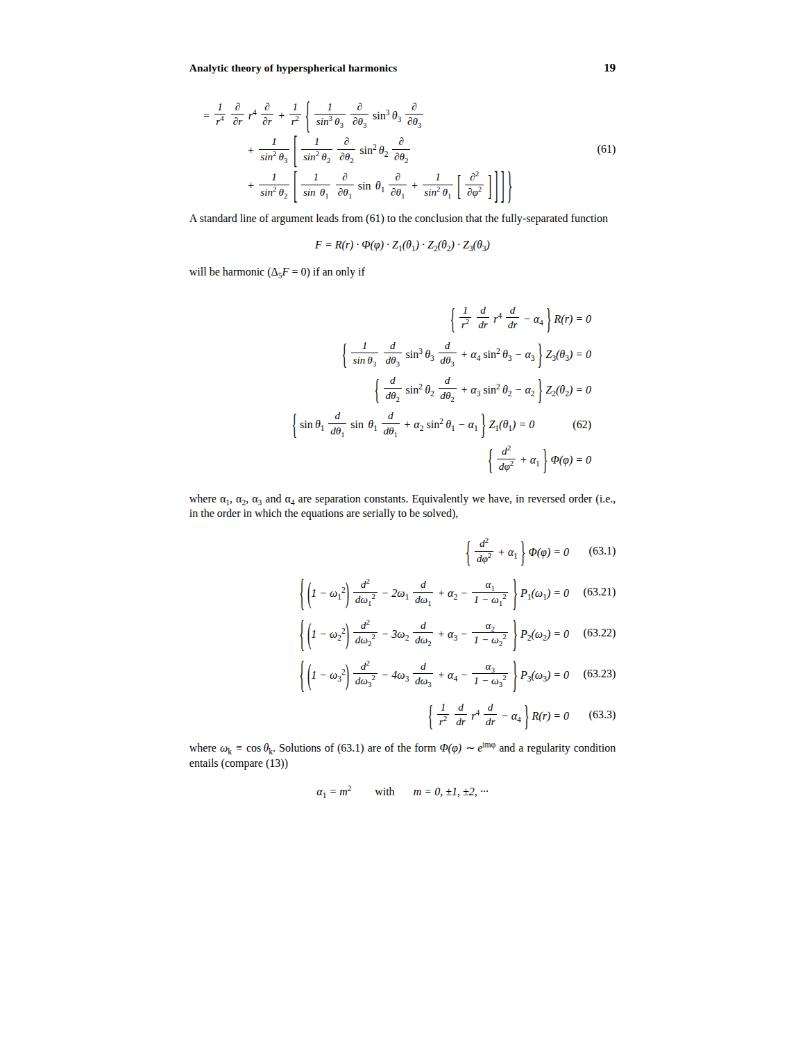Analytic theory of hyperspherical harmonics 19
= 1 r4 ∂∂r r4 ∂∂r + 1 r2 { 1 sin3 θ3 ∂∂θ3 sin3 θ3 ∂∂θ3
+ 1 sin2 θ3 [ 1 sin2 θ2 ∂∂θ2 sin2 θ2 ∂∂θ2 (61)
+ 1 sin2 θ2 [ 1 sin  θ1 ∂∂θ1 sin  θ1 ∂∂θ1 + 1 sin2 θ1 [ ∂2∂φ2 ] ] ] }
A standard line of argument leads from (61) to the conclusion that the fully-separated function
F = R(r) · Φ(φ) · Z1(θ1) · Z2(θ2) · Z3(θ3)
will be harmonic (Δ5F = 0) if an only if
{ 1 r2 ddr r4 ddr − α4 } R(r) = 0
{ 1 sin θ3 ddθ3 sin3 θ3 ddθ3 + α4 sin2 θ3 − α3 } Z3(θ3) = 0
{ ddθ2 sin2 θ2 ddθ2 + α3 sin2 θ2 − α2 } Z2(θ2) = 0
{ sin θ1 ddθ1 sin  θ1 ddθ1 + α2 sin2 θ1 − α1 } Z1(θ1) = 0 (62)
{ d2 dφ2 + α1 } Φ(φ) = 0
where α1, α2, α3 and α4 are separation constants. Equivalently we have, in reversed order (i.e., in the order in which the equations are serially to be solved),
{ d2 dφ2 + α1 } Φ(φ) = 0 (63.1)
{ (1 − ω12) d2 dω12 − 2ω1 ddω1 + α2 − α11 − ω12 } P1(ω1) = 0 (63.21)
{ (1 − ω22) d2 dω22 − 3ω2 ddω2 + α3 − α21 − ω22 } P2(ω2) = 0 (63.22)
{ (1 − ω32) d2 dω32 − 4ω3 ddω3 + α4 − α31 − ω32 } P3(ω3) = 0 (63.23)
{ 1 r2 ddr r4 ddr − α4 } R(r) = 0 (63.3)
where ωk ≡ cos θk. Solutions of (63.1) are of the form Φ(φ) ∼ eimφ and a regularity condition entails (compare (13))
α1 = m2 with m = 0, ±1, ±2, ···